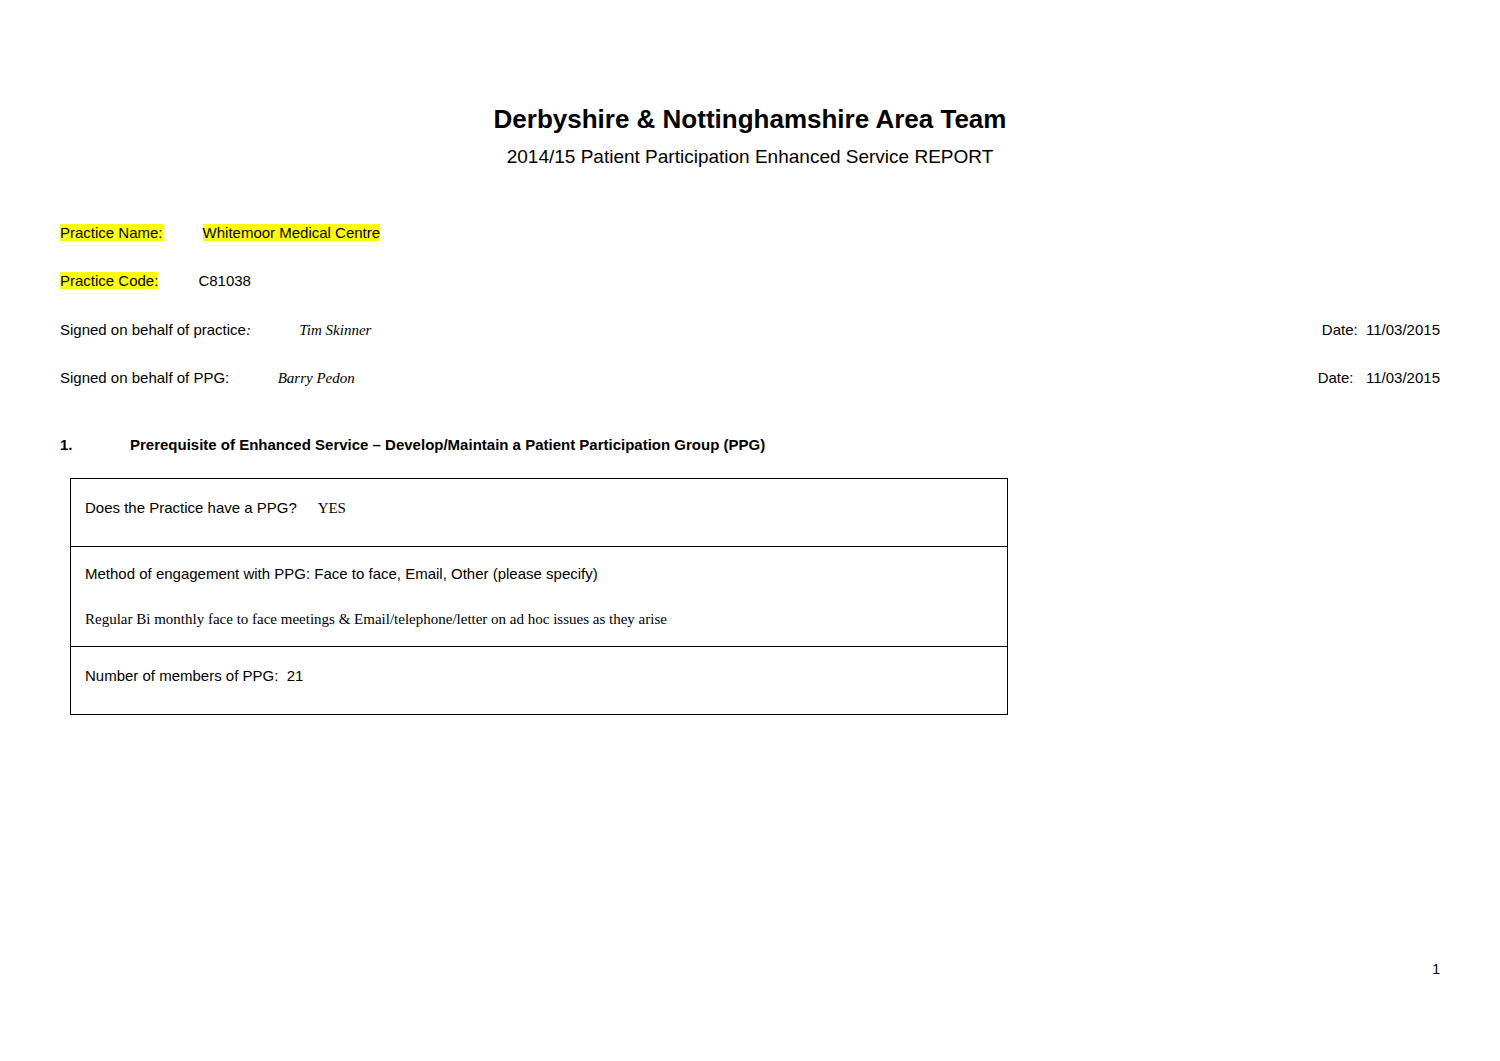Derbyshire & Nottinghamshire Area Team
2014/15 Patient Participation Enhanced Service REPORT
Practice Name: Whitemoor Medical Centre
Practice Code: C81038
Signed on behalf of practice: Tim Skinner Date: 11/03/2015
Signed on behalf of PPG: Barry Pedon Date: 11/03/2015
1. Prerequisite of Enhanced Service – Develop/Maintain a Patient Participation Group (PPG)
| Does the Practice have a PPG? YES |
| Method of engagement with PPG: Face to face, Email, Other (please specify) Regular Bi monthly face to face meetings & Email/telephone/letter on ad hoc issues as they arise |
| Number of members of PPG: 21 |
1